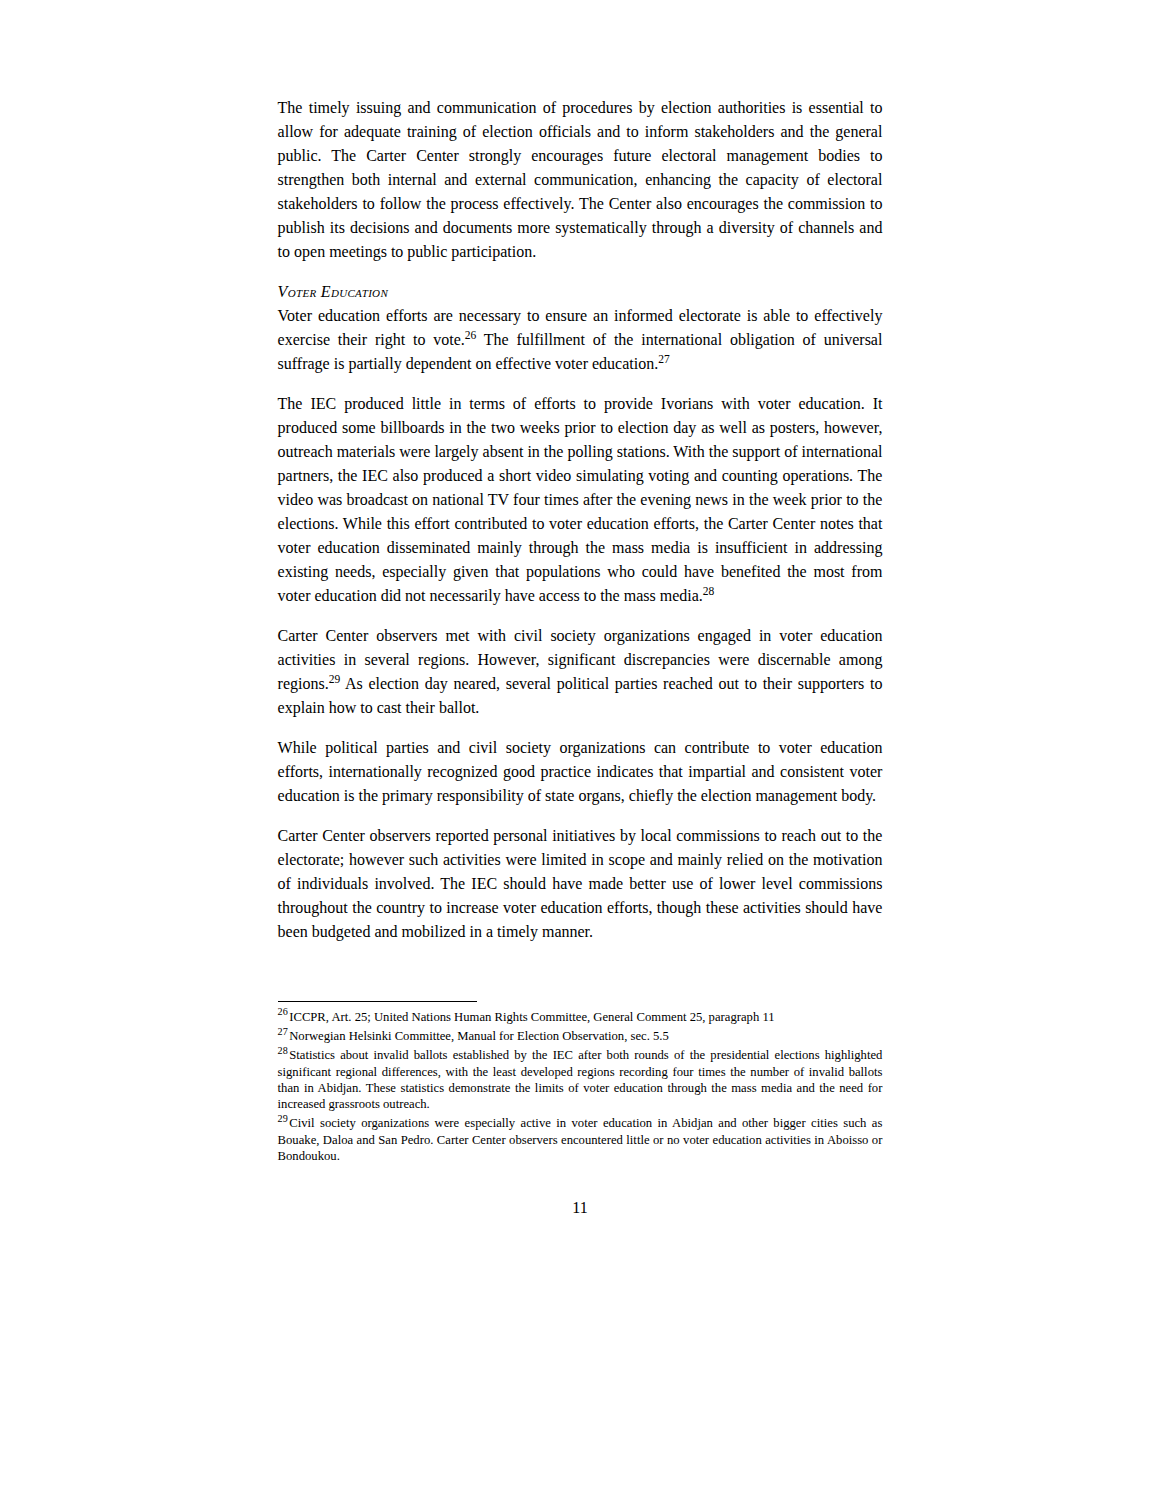The timely issuing and communication of procedures by election authorities is essential to allow for adequate training of election officials and to inform stakeholders and the general public. The Carter Center strongly encourages future electoral management bodies to strengthen both internal and external communication, enhancing the capacity of electoral stakeholders to follow the process effectively. The Center also encourages the commission to publish its decisions and documents more systematically through a diversity of channels and to open meetings to public participation.
Voter Education
Voter education efforts are necessary to ensure an informed electorate is able to effectively exercise their right to vote.26 The fulfillment of the international obligation of universal suffrage is partially dependent on effective voter education.27
The IEC produced little in terms of efforts to provide Ivorians with voter education. It produced some billboards in the two weeks prior to election day as well as posters, however, outreach materials were largely absent in the polling stations. With the support of international partners, the IEC also produced a short video simulating voting and counting operations. The video was broadcast on national TV four times after the evening news in the week prior to the elections. While this effort contributed to voter education efforts, the Carter Center notes that voter education disseminated mainly through the mass media is insufficient in addressing existing needs, especially given that populations who could have benefited the most from voter education did not necessarily have access to the mass media.28
Carter Center observers met with civil society organizations engaged in voter education activities in several regions. However, significant discrepancies were discernable among regions.29 As election day neared, several political parties reached out to their supporters to explain how to cast their ballot.
While political parties and civil society organizations can contribute to voter education efforts, internationally recognized good practice indicates that impartial and consistent voter education is the primary responsibility of state organs, chiefly the election management body.
Carter Center observers reported personal initiatives by local commissions to reach out to the electorate; however such activities were limited in scope and mainly relied on the motivation of individuals involved. The IEC should have made better use of lower level commissions throughout the country to increase voter education efforts, though these activities should have been budgeted and mobilized in a timely manner.
26ICCPR, Art. 25; United Nations Human Rights Committee, General Comment 25, paragraph 11
27Norwegian Helsinki Committee, Manual for Election Observation, sec. 5.5
28Statistics about invalid ballots established by the IEC after both rounds of the presidential elections highlighted significant regional differences, with the least developed regions recording four times the number of invalid ballots than in Abidjan. These statistics demonstrate the limits of voter education through the mass media and the need for increased grassroots outreach.
29Civil society organizations were especially active in voter education in Abidjan and other bigger cities such as Bouake, Daloa and San Pedro. Carter Center observers encountered little or no voter education activities in Aboisso or Bondoukou.
11